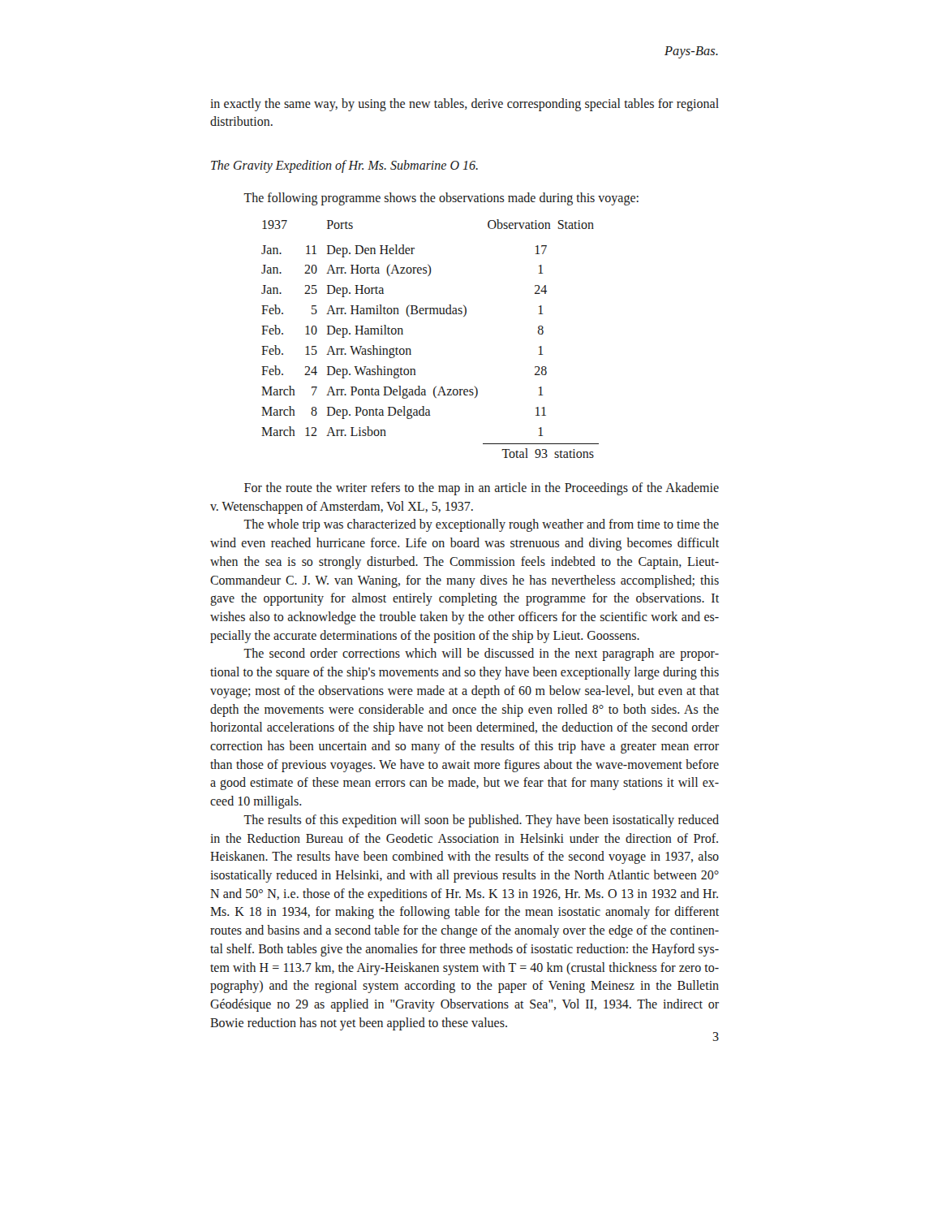Pays-Bas.
in exactly the same way, by using the new tables, derive corresponding special tables for regional distribution.
The Gravity Expedition of Hr. Ms. Submarine O 16.
The following programme shows the observations made during this voyage:
| 1937 | Ports | Observation Station |
| --- | --- | --- |
| Jan. | 11 | Dep. Den Helder | 17 |
| Jan. | 20 | Arr. Horta (Azores) | 1 |
| Jan. | 25 | Dep. Horta | 24 |
| Feb. | 5 | Arr. Hamilton (Bermudas) | 1 |
| Feb. | 10 | Dep. Hamilton | 8 |
| Feb. | 15 | Arr. Washington | 1 |
| Feb. | 24 | Dep. Washington | 28 |
| March | 7 | Arr. Ponta Delgada (Azores) | 1 |
| March | 8 | Dep. Ponta Delgada | 11 |
| March | 12 | Arr. Lisbon | 1 |
| | | | Total 93 stations |
For the route the writer refers to the map in an article in the Proceedings of the Akademie v. Wetenschappen of Amsterdam, Vol XL, 5, 1937.
The whole trip was characterized by exceptionally rough weather and from time to time the wind even reached hurricane force. Life on board was strenuous and diving becomes difficult when the sea is so strongly disturbed. The Commission feels indebted to the Captain, Lieut-Commandeur C. J. W. van Waning, for the many dives he has nevertheless accomplished; this gave the opportunity for almost entirely completing the programme for the observations. It wishes also to acknowledge the trouble taken by the other officers for the scientific work and especially the accurate determinations of the position of the ship by Lieut. Goossens.
The second order corrections which will be discussed in the next paragraph are proportional to the square of the ship's movements and so they have been exceptionally large during this voyage; most of the observations were made at a depth of 60 m below sea-level, but even at that depth the movements were considerable and once the ship even rolled 8° to both sides. As the horizontal accelerations of the ship have not been determined, the deduction of the second order correction has been uncertain and so many of the results of this trip have a greater mean error than those of previous voyages. We have to await more figures about the wave-movement before a good estimate of these mean errors can be made, but we fear that for many stations it will exceed 10 milligals.
The results of this expedition will soon be published. They have been isostatically reduced in the Reduction Bureau of the Geodetic Association in Helsinki under the direction of Prof. Heiskanen. The results have been combined with the results of the second voyage in 1937, also isostatically reduced in Helsinki, and with all previous results in the North Atlantic between 20° N and 50° N, i.e. those of the expeditions of Hr. Ms. K 13 in 1926, Hr. Ms. O 13 in 1932 and Hr. Ms. K 18 in 1934, for making the following table for the mean isostatic anomaly for different routes and basins and a second table for the change of the anomaly over the edge of the continental shelf. Both tables give the anomalies for three methods of isostatic reduction: the Hayford system with H = 113.7 km, the Airy-Heiskanen system with T = 40 km (crustal thickness for zero topography) and the regional system according to the paper of Vening Meinesz in the Bulletin Géodésique no 29 as applied in "Gravity Observations at Sea", Vol II, 1934. The indirect or Bowie reduction has not yet been applied to these values.
3